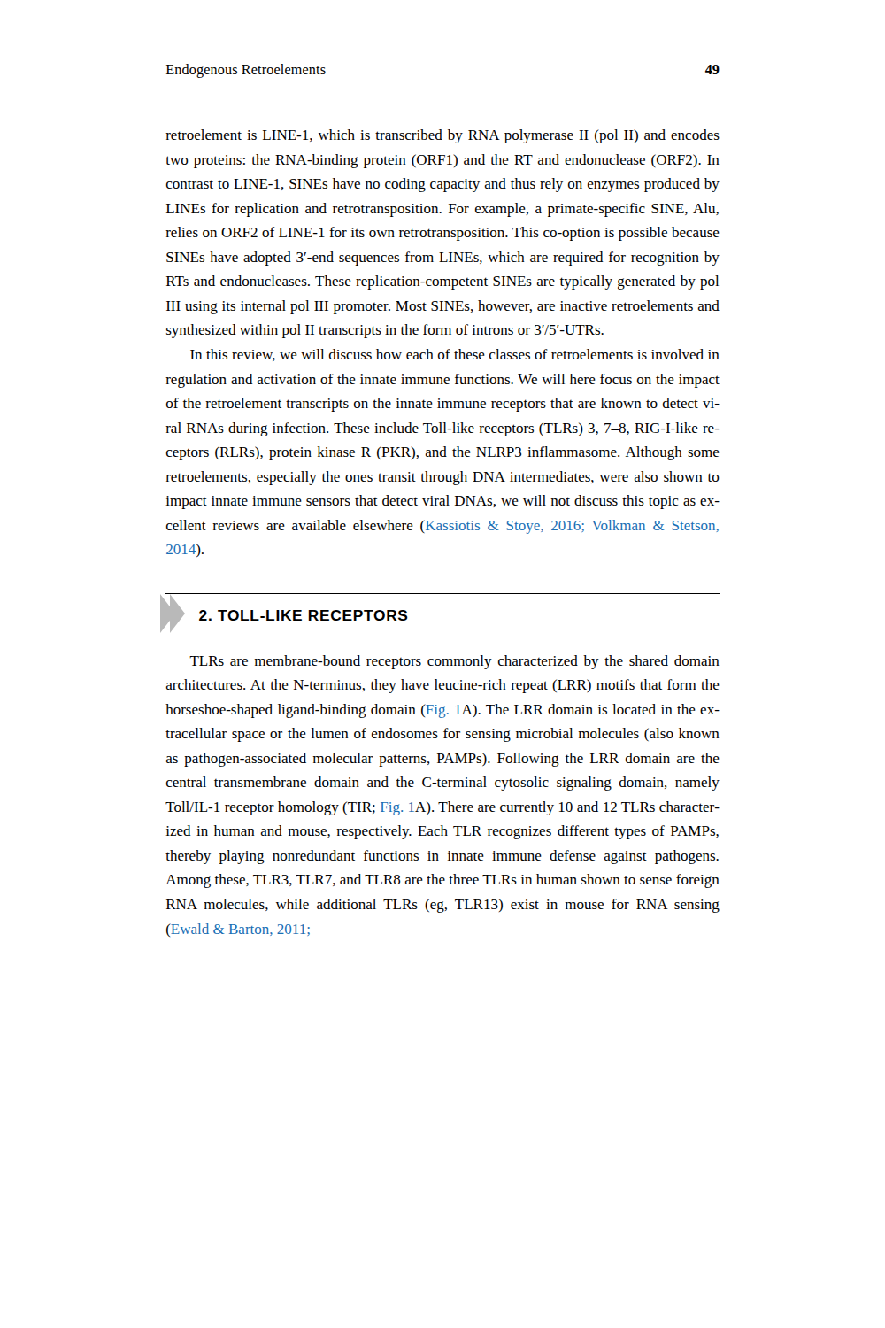Endogenous Retroelements 49
retroelement is LINE-1, which is transcribed by RNA polymerase II (pol II) and encodes two proteins: the RNA-binding protein (ORF1) and the RT and endonuclease (ORF2). In contrast to LINE-1, SINEs have no coding capacity and thus rely on enzymes produced by LINEs for replication and retrotransposition. For example, a primate-specific SINE, Alu, relies on ORF2 of LINE-1 for its own retrotransposition. This co-option is possible because SINEs have adopted 3′-end sequences from LINEs, which are required for recognition by RTs and endonucleases. These replication-competent SINEs are typically generated by pol III using its internal pol III promoter. Most SINEs, however, are inactive retroelements and synthesized within pol II transcripts in the form of introns or 3′/5′-UTRs.
In this review, we will discuss how each of these classes of retroelements is involved in regulation and activation of the innate immune functions. We will here focus on the impact of the retroelement transcripts on the innate immune receptors that are known to detect viral RNAs during infection. These include Toll-like receptors (TLRs) 3, 7–8, RIG-I-like receptors (RLRs), protein kinase R (PKR), and the NLRP3 inflammasome. Although some retroelements, especially the ones transit through DNA intermediates, were also shown to impact innate immune sensors that detect viral DNAs, we will not discuss this topic as excellent reviews are available elsewhere (Kassiotis & Stoye, 2016; Volkman & Stetson, 2014).
2. Toll-Like Receptors
TLRs are membrane-bound receptors commonly characterized by the shared domain architectures. At the N-terminus, they have leucine-rich repeat (LRR) motifs that form the horseshoe-shaped ligand-binding domain (Fig. 1 A). The LRR domain is located in the extracellular space or the lumen of endosomes for sensing microbial molecules (also known as pathogen-associated molecular patterns, PAMPs). Following the LRR domain are the central transmembrane domain and the C-terminal cytosolic signaling domain, namely Toll/IL-1 receptor homology (TIR; Fig. 1 A). There are currently 10 and 12 TLRs characterized in human and mouse, respectively. Each TLR recognizes different types of PAMPs, thereby playing nonredundant functions in innate immune defense against pathogens. Among these, TLR3, TLR7, and TLR8 are the three TLRs in human shown to sense foreign RNA molecules, while additional TLRs (eg, TLR13) exist in mouse for RNA sensing (Ewald & Barton, 2011;